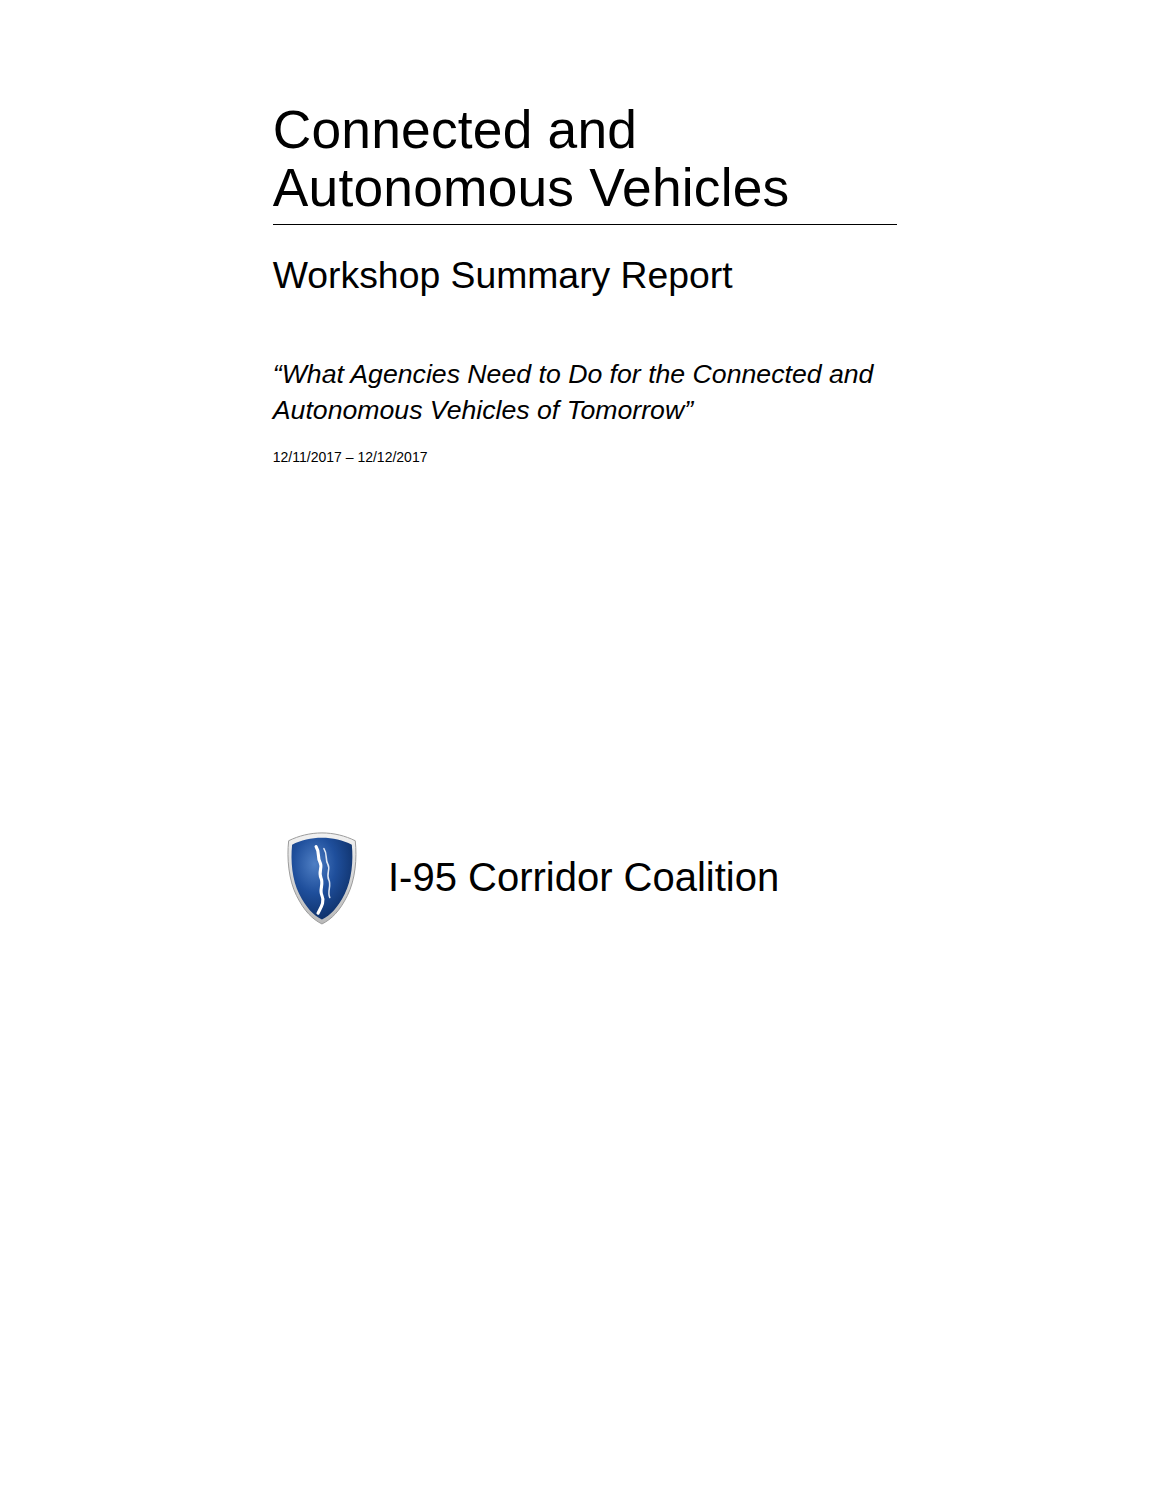Connected and Autonomous Vehicles
Workshop Summary Report
“What Agencies Need to Do for the Connected and Autonomous Vehicles of Tomorrow”
12/11/2017 – 12/12/2017
I-95 Corridor Coalition